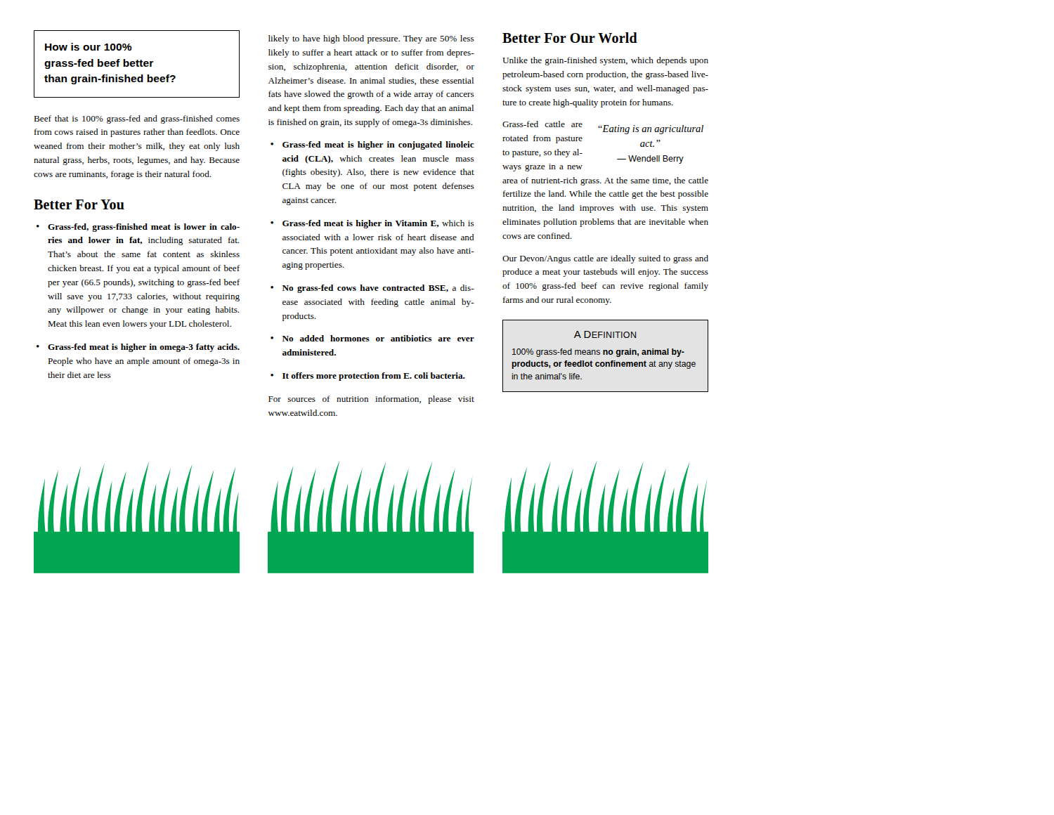How is our 100%
grass-fed beef better
than grain-finished beef?
Beef that is 100% grass-fed and grass-finished comes from cows raised in pastures rather than feedlots. Once weaned from their mother’s milk, they eat only lush natural grass, herbs, roots, legumes, and hay. Because cows are ruminants, forage is their natural food.
Better For You
Grass-fed, grass-finished meat is lower in calories and lower in fat, including saturated fat. That’s about the same fat content as skinless chicken breast. If you eat a typical amount of beef per year (66.5 pounds), switching to grass-fed beef will save you 17,733 calories, without requiring any willpower or change in your eating habits. Meat this lean even lowers your LDL cholesterol.
Grass-fed meat is higher in omega-3 fatty acids. People who have an ample amount of omega-3s in their diet are less
likely to have high blood pressure. They are 50% less likely to suffer a heart attack or to suffer from depression, schizophrenia, attention deficit disorder, or Alzheimer’s disease. In animal studies, these essential fats have slowed the growth of a wide array of cancers and kept them from spreading. Each day that an animal is finished on grain, its supply of omega-3s diminishes.
Grass-fed meat is higher in conjugated linoleic acid (CLA), which creates lean muscle mass (fights obesity). Also, there is new evidence that CLA may be one of our most potent defenses against cancer.
Grass-fed meat is higher in Vitamin E, which is associated with a lower risk of heart disease and cancer. This potent antioxidant may also have anti-aging properties.
No grass-fed cows have contracted BSE, a disease associated with feeding cattle animal by-products.
No added hormones or antibiotics are ever administered.
It offers more protection from E. coli bacteria.
For sources of nutrition information, please visit www.eatwild.com.
Better For Our World
Unlike the grain-finished system, which depends upon petroleum-based corn production, the grass-based livestock system uses sun, water, and well-managed pasture to create high-quality protein for humans.
“Eating is an agricultural act.” — Wendell Berry
Grass-fed cattle are rotated from pasture to pasture, so they always graze in a new area of nutrient-rich grass. At the same time, the cattle fertilize the land. While the cattle get the best possible nutrition, the land improves with use. This system eliminates pollution problems that are inevitable when cows are confined.
Our Devon/Angus cattle are ideally suited to grass and produce a meat your tastebuds will enjoy. The success of 100% grass-fed beef can revive regional family farms and our rural economy.
A DEFINITION
100% grass-fed means no grain, animal by-products, or feedlot confinement at any stage in the animal's life.